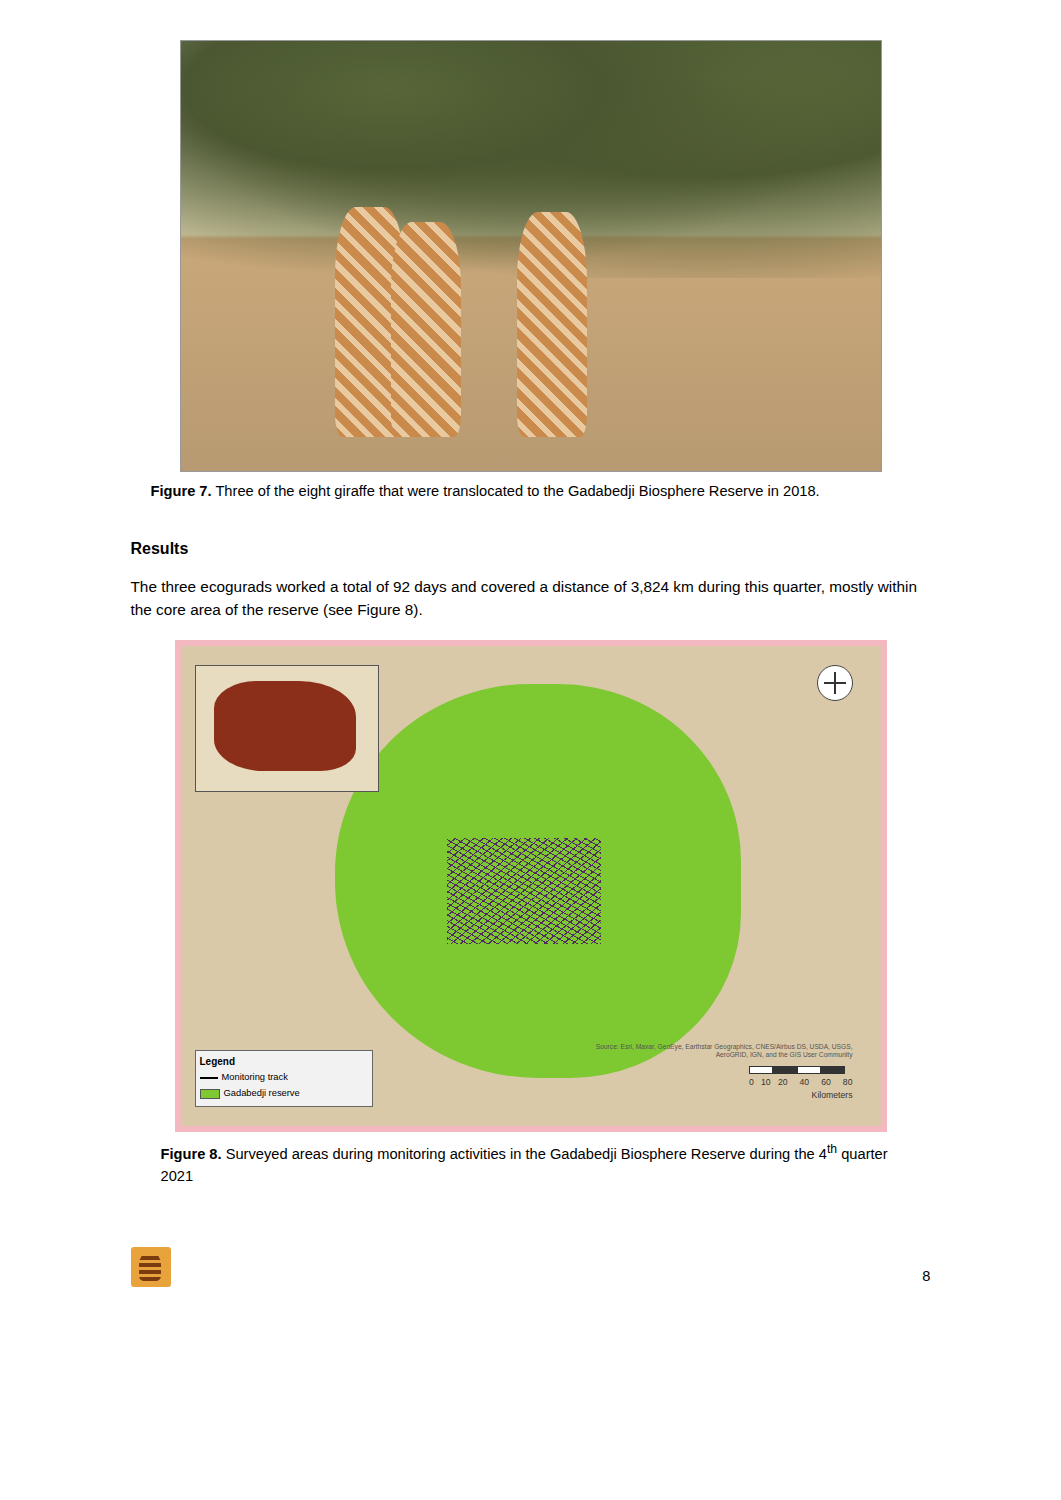Figure 7. Three of the eight giraffe that were translocated to the Gadabedji Biosphere Reserve in 2018.
Results
The three ecogurads worked a total of 92 days and covered a distance of 3,824 km during this quarter, mostly within the core area of the reserve (see Figure 8).
Legend
Monitoring track
Gadabedji reserve
Source: Esri, Maxar, GeoEye, Earthstar Geographics, CNES/Airbus DS, USDA, USGS, AeroGRID, IGN, and the GIS User Community
0 10 20 40 60 80
Kilometers
Figure 8. Surveyed areas during monitoring activities in the Gadabedji Biosphere Reserve during the 4th quarter 2021
8